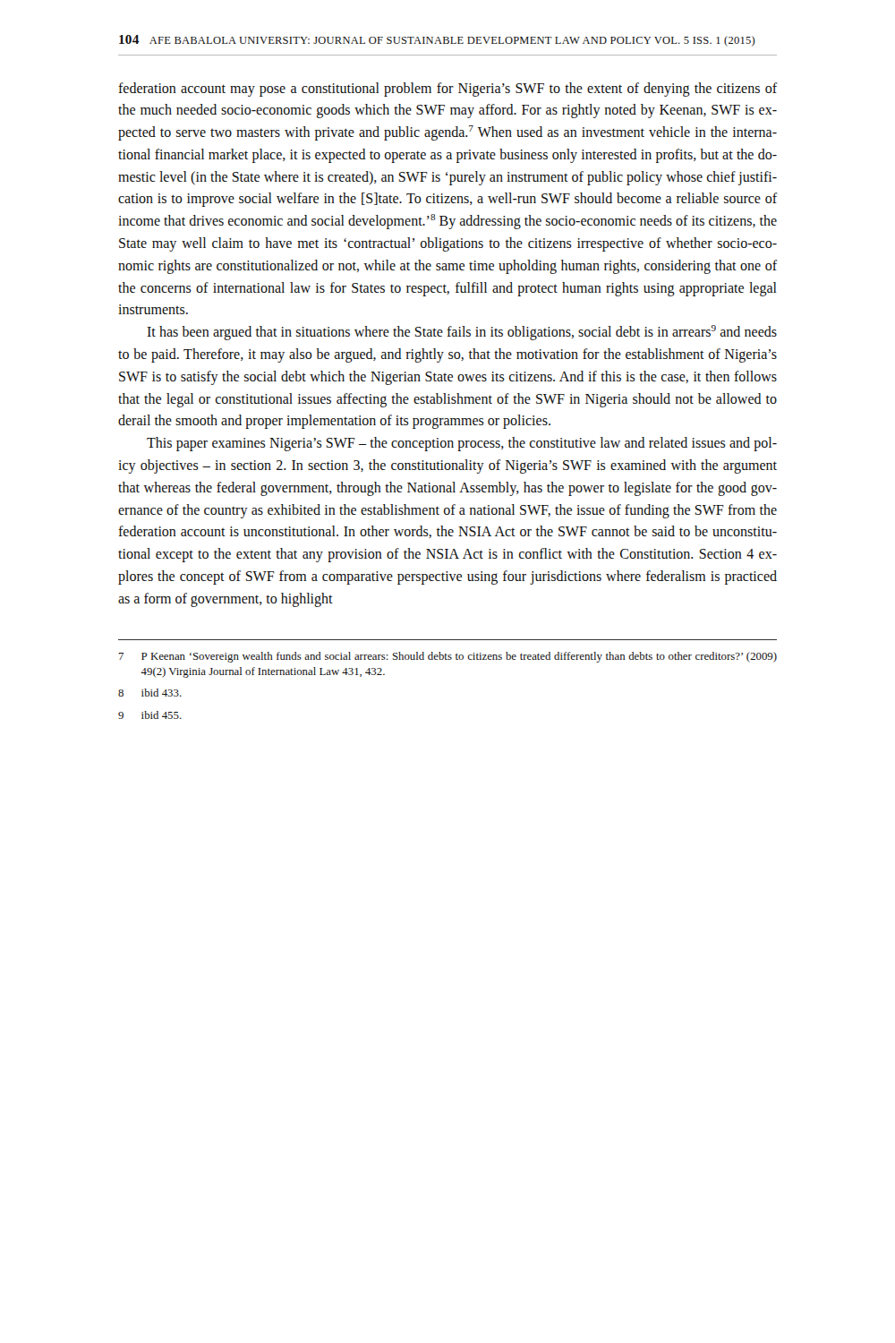104 Afe Babalola University: Journal of Sustainable Development Law and Policy Vol. 5 Iss. 1 (2015)
federation account may pose a constitutional problem for Nigeria’s SWF to the extent of denying the citizens of the much needed socio-economic goods which the SWF may afford. For as rightly noted by Keenan, SWF is expected to serve two masters with private and public agenda.7 When used as an investment vehicle in the international financial market place, it is expected to operate as a private business only interested in profits, but at the domestic level (in the State where it is created), an SWF is ‘purely an instrument of public policy whose chief justification is to improve social welfare in the [S]tate. To citizens, a well-run SWF should become a reliable source of income that drives economic and social development.’8 By addressing the socio-economic needs of its citizens, the State may well claim to have met its ‘contractual’ obligations to the citizens irrespective of whether socio-economic rights are constitutionalized or not, while at the same time upholding human rights, considering that one of the concerns of international law is for States to respect, fulfill and protect human rights using appropriate legal instruments.
It has been argued that in situations where the State fails in its obligations, social debt is in arrears9 and needs to be paid. Therefore, it may also be argued, and rightly so, that the motivation for the establishment of Nigeria’s SWF is to satisfy the social debt which the Nigerian State owes its citizens. And if this is the case, it then follows that the legal or constitutional issues affecting the establishment of the SWF in Nigeria should not be allowed to derail the smooth and proper implementation of its programmes or policies.
This paper examines Nigeria’s SWF – the conception process, the constitutive law and related issues and policy objectives – in section 2. In section 3, the constitutionality of Nigeria’s SWF is examined with the argument that whereas the federal government, through the National Assembly, has the power to legislate for the good governance of the country as exhibited in the establishment of a national SWF, the issue of funding the SWF from the federation account is unconstitutional. In other words, the NSIA Act or the SWF cannot be said to be unconstitutional except to the extent that any provision of the NSIA Act is in conflict with the Constitution. Section 4 explores the concept of SWF from a comparative perspective using four jurisdictions where federalism is practiced as a form of government, to highlight
7 P Keenan ‘Sovereign wealth funds and social arrears: Should debts to citizens be treated differently than debts to other creditors?’ (2009) 49(2) Virginia Journal of International Law 431, 432.
8 ibid 433.
9 ibid 455.